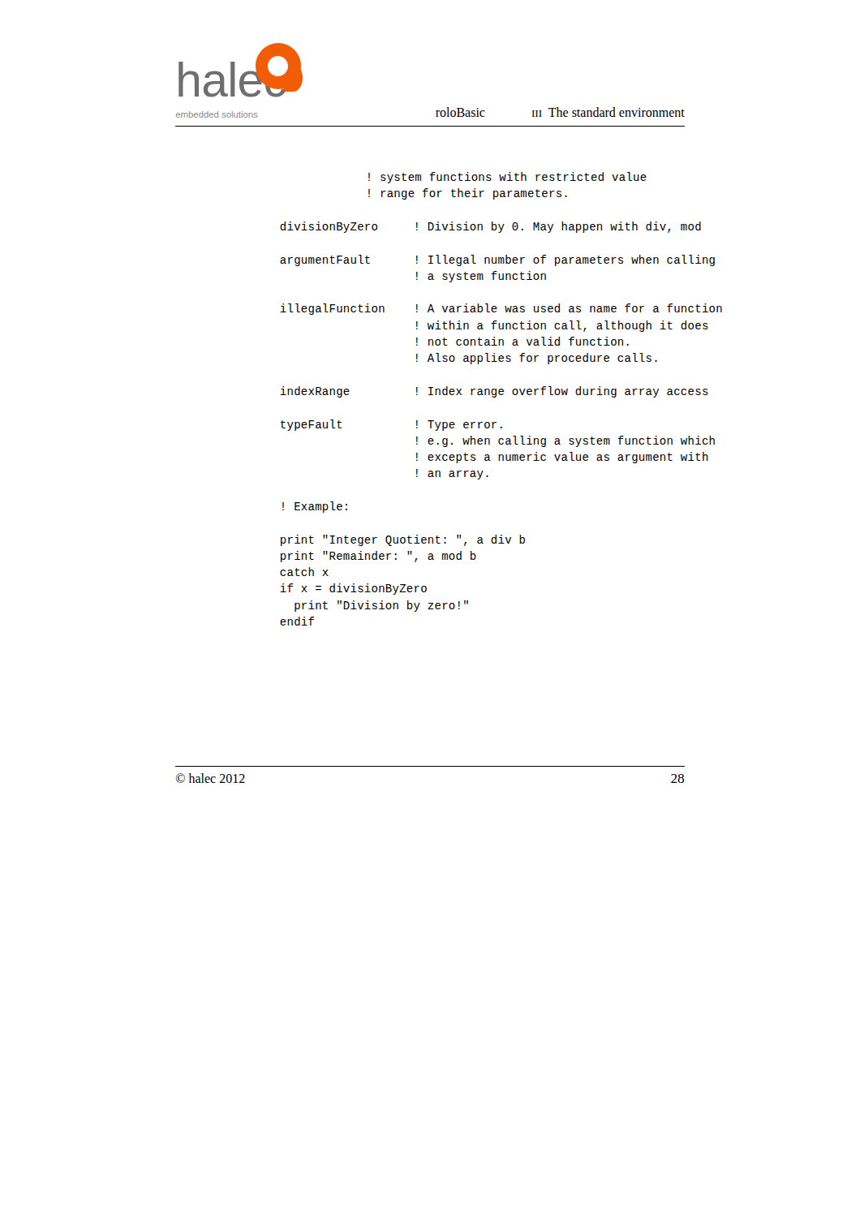halec
embedded solutions
roloBasic IIIThe standard environment
! system functions with restricted value
! range for their parameters.
 divisionByZero     ! Division by 0. May happen with div, mod
 argumentFault      ! Illegal number of parameters when calling
                   ! a system function
 illegalFunction    ! A variable was used as name for a function
                   ! within a function call, although it does
                   ! not contain a valid function.
                   ! Also applies for procedure calls.
 indexRange         ! Index range overflow during array access
 typeFault          ! Type error.
                   ! e.g. when calling a system function which
                   ! excepts a numeric value as argument with
                   ! an array.
 ! Example:
 print "Integer Quotient: ", a div b
print "Remainder: ", a mod b
catch x
if x = divisionByZero
  print "Division by zero!"
endif
© halec 2012
28